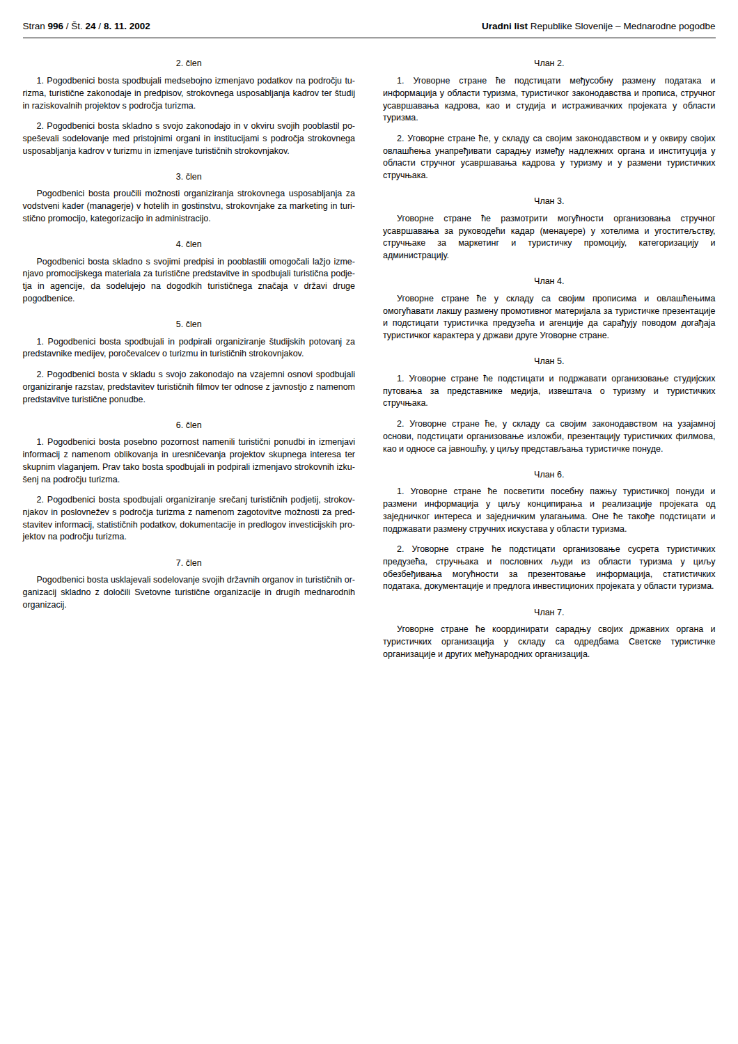Stran 996 / Št. 24 / 8. 11. 2002
Uradni list Republike Slovenije – Mednarodne pogodbe
2. člen
1. Pogodbenici bosta spodbujali medsebojno izmenjavo podatkov na področju turizma, turistične zakonodaje in predpisov, strokovnega usposabljanja kadrov ter študij in raziskovalnih projektov s področja turizma.
2. Pogodbenici bosta skladno s svojo zakonodajo in v okviru svojih pooblastil pospeševali sodelovanje med pristojnimi organi in institucijami s področja strokovnega usposabljanja kadrov v turizmu in izmenjave turističnih strokovnjakov.
3. člen
Pogodbenici bosta proučili možnosti organiziranja strokovnega usposabljanja za vodstveni kader (managerje) v hotelih in gostinstvu, strokovnjake za marketing in turistično promocijo, kategorizacijo in administracijo.
4. člen
Pogodbenici bosta skladno s svojimi predpisi in pooblastili omogočali lažjo izmenjavo promocijskega materiala za turistične predstavitve in spodbujali turistična podjetja in agencije, da sodelujejo na dogodkih turističnega značaja v državi druge pogodbenice.
5. člen
1. Pogodbenici bosta spodbujali in podpirali organiziranje študijskih potovanj za predstavnike medijev, poročevalcev o turizmu in turističnih strokovnjakov.
2. Pogodbenici bosta v skladu s svojo zakonodajo na vzajemni osnovi spodbujali organiziranje razstav, predstavitev turističnih filmov ter odnose z javnostjo z namenom predstavitve turistične ponudbe.
6. člen
1. Pogodbenici bosta posebno pozornost namenili turistični ponudbi in izmenjavi informacij z namenom oblikovanja in uresničevanja projektov skupnega interesa ter skupnim vlaganjem. Prav tako bosta spodbujali in podpirali izmenjavo strokovnih izkušenj na področju turizma.
2. Pogodbenici bosta spodbujali organiziranje srečanj turističnih podjetij, strokovnjakov in poslovnežev s področja turizma z namenom zagotovitve možnosti za predstavitev informacij, statističnih podatkov, dokumentacije in predlogov investicijskih projektov na področju turizma.
7. člen
Pogodbenici bosta usklajevali sodelovanje svojih državnih organov in turističnih organizacij skladno z določili Svetovne turistične organizacije in drugih mednarodnih organizacij.
Члан 2.
1. Уговорне стране ће подстицати међусобну размену података и информација у области туризма, туристичког законодавства и прописа, стручног усавршавања кадрова, као и студија и истраживачких пројеката у области туризма.
2. Уговорне стране ће, у складу са својим законодавством и у оквиру својих овлашћења унапређивати сарадњу између надлежних органа и институција у области стручног усавршавања кадрова у туризму и у размени туристичких стручњака.
Члан 3.
Уговорне стране ће размотрити могућности организовања стручног усавршавања за руководећи кадар (менаџере) у хотелима и угоститељству, стручњаке за маркетинг и туристичку промоцију, категоризацију и администрацију.
Члан 4.
Уговорне стране ће у складу са својим прописима и овлашћењима омогућавати лакшу размену промотивног материјала за туристичке презентације и подстицати туристичка предузећа и агенције да сарађују поводом догађаја туристичког карактера у држави друге Уговорне стране.
Члан 5.
1. Уговорне стране ће подстицати и подржавати организовање студијских путовања за представнике медија, извештача о туризму и туристичких стручњака.
2. Уговорне стране ће, у складу са својим законодавством на узајамној основи, подстицати организовање изложби, презентацију туристичких филмова, као и односе са јавношћу, у циљу представљања туристичке понуде.
Члан 6.
1. Уговорне стране ће посветити посебну пажњу туристичкој понуди и размени информација у циљу конципирања и реализације пројеката од заједничког интереса и заједничким улагањима. Оне ће такође подстицати и подржавати размену стручних искустава у области туризма.
2. Уговорне стране ће подстицати организовање сусрета туристичких предузећа, стручњака и пословних људи из области туризма у циљу обезбеђивања могућности за презентовање информација, статистичких података, документације и предлога инвестиционих пројеката у области туризма.
Члан 7.
Уговорне стране ће координирати сарадњу својих државних органа и туристичких организација у складу са одредбама Светске туристичке организације и других међународних организација.